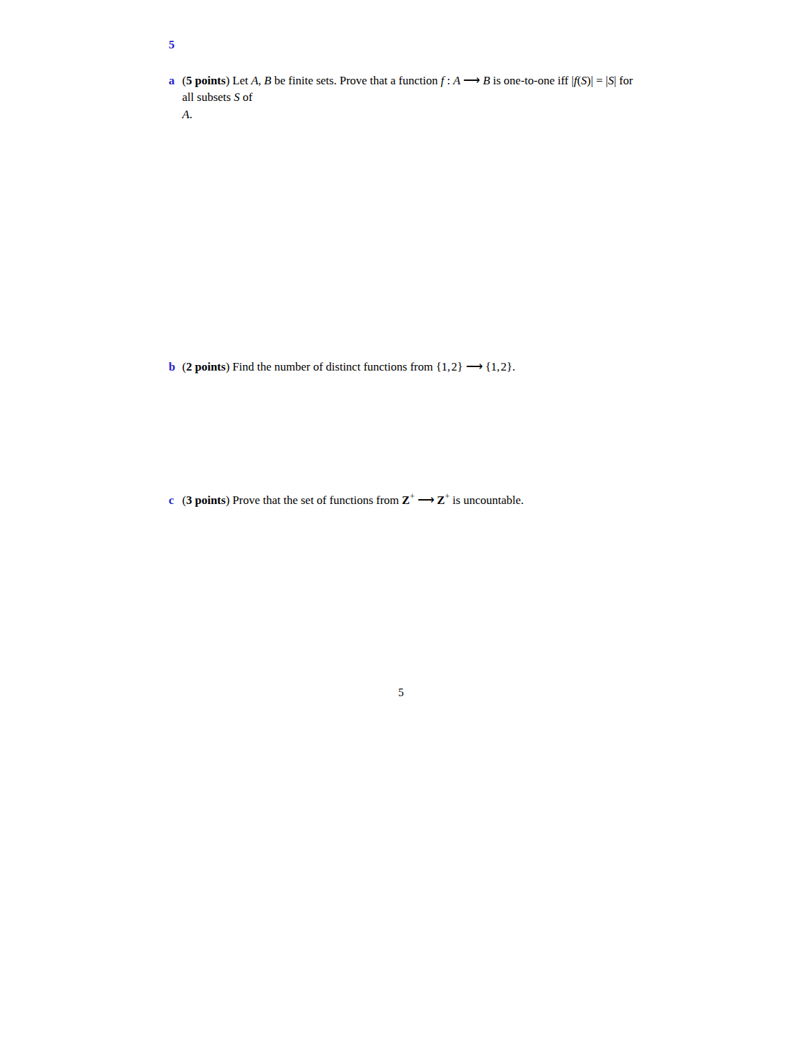5
a
(5 points) Let A, B be finite sets. Prove that a function f : A ⟶ B is one-to-one iff |f(S)| = |S| for all subsets S of
A.
b
(2 points) Find the number of distinct functions from {1, 2} ⟶ {1, 2}.
c
(3 points) Prove that the set of functions from Z+ ⟶ Z+ is uncountable.
5